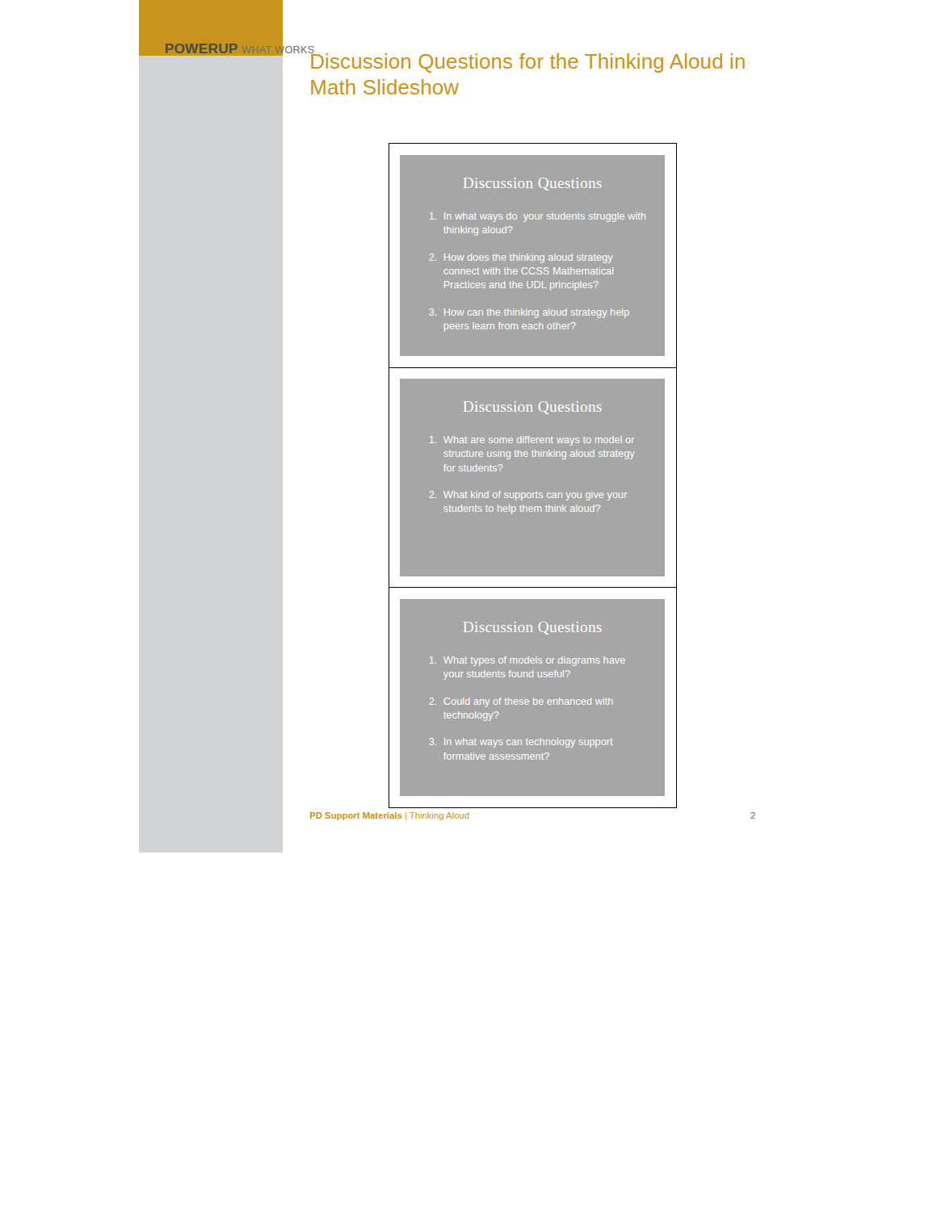POWERUP WHAT WORKS
Discussion Questions for the Thinking Aloud in Math Slideshow
Discussion Questions
In what ways do your students struggle with thinking aloud?
How does the thinking aloud strategy connect with the CCSS Mathematical Practices and the UDL principles?
How can the thinking aloud strategy help peers learn from each other?
Discussion Questions
What are some different ways to model or structure using the thinking aloud strategy for students?
What kind of supports can you give your students to help them think aloud?
Discussion Questions
What types of models or diagrams have your students found useful?
Could any of these be enhanced with technology?
In what ways can technology support formative assessment?
2 PD Support Materials | Thinking Aloud